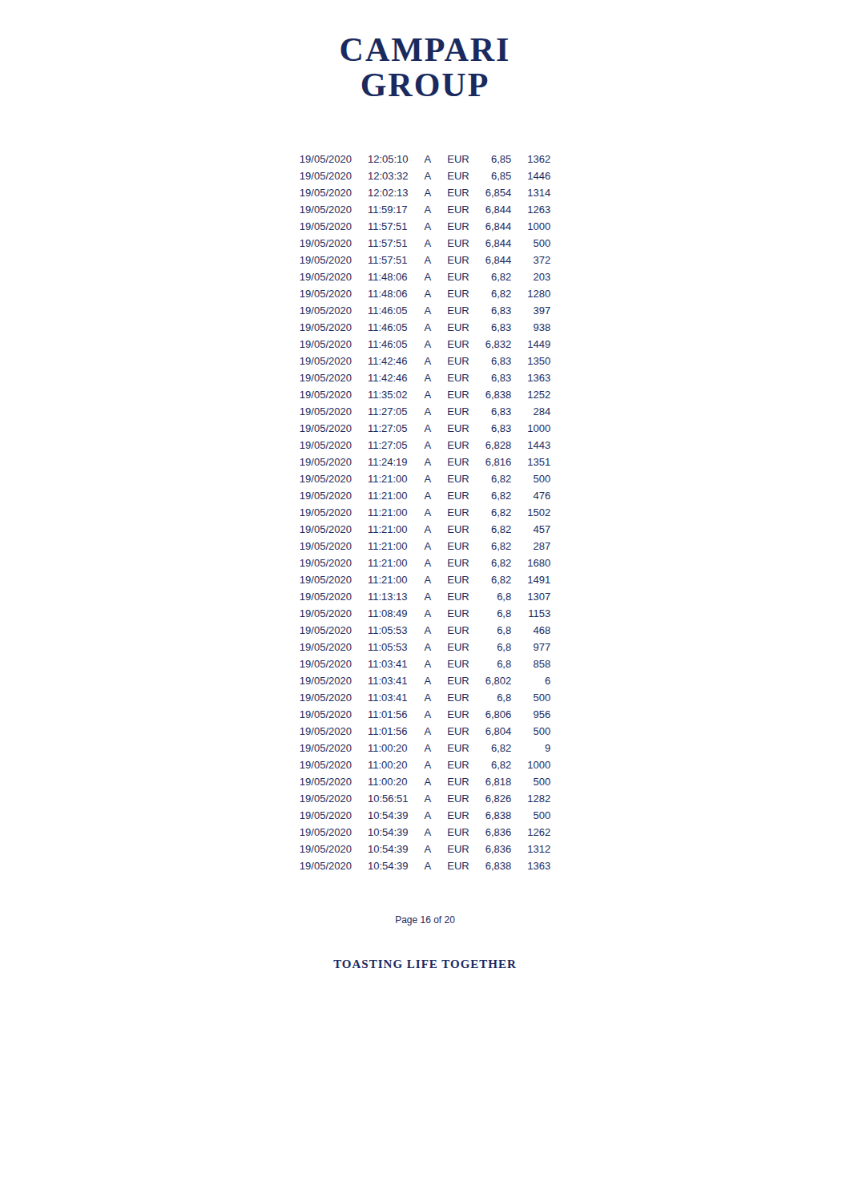CAMPARI
GROUP
| 19/05/2020 | 12:05:10 | A | EUR | 6,85 | 1362 |
| 19/05/2020 | 12:03:32 | A | EUR | 6,85 | 1446 |
| 19/05/2020 | 12:02:13 | A | EUR | 6,854 | 1314 |
| 19/05/2020 | 11:59:17 | A | EUR | 6,844 | 1263 |
| 19/05/2020 | 11:57:51 | A | EUR | 6,844 | 1000 |
| 19/05/2020 | 11:57:51 | A | EUR | 6,844 | 500 |
| 19/05/2020 | 11:57:51 | A | EUR | 6,844 | 372 |
| 19/05/2020 | 11:48:06 | A | EUR | 6,82 | 203 |
| 19/05/2020 | 11:48:06 | A | EUR | 6,82 | 1280 |
| 19/05/2020 | 11:46:05 | A | EUR | 6,83 | 397 |
| 19/05/2020 | 11:46:05 | A | EUR | 6,83 | 938 |
| 19/05/2020 | 11:46:05 | A | EUR | 6,832 | 1449 |
| 19/05/2020 | 11:42:46 | A | EUR | 6,83 | 1350 |
| 19/05/2020 | 11:42:46 | A | EUR | 6,83 | 1363 |
| 19/05/2020 | 11:35:02 | A | EUR | 6,838 | 1252 |
| 19/05/2020 | 11:27:05 | A | EUR | 6,83 | 284 |
| 19/05/2020 | 11:27:05 | A | EUR | 6,83 | 1000 |
| 19/05/2020 | 11:27:05 | A | EUR | 6,828 | 1443 |
| 19/05/2020 | 11:24:19 | A | EUR | 6,816 | 1351 |
| 19/05/2020 | 11:21:00 | A | EUR | 6,82 | 500 |
| 19/05/2020 | 11:21:00 | A | EUR | 6,82 | 476 |
| 19/05/2020 | 11:21:00 | A | EUR | 6,82 | 1502 |
| 19/05/2020 | 11:21:00 | A | EUR | 6,82 | 457 |
| 19/05/2020 | 11:21:00 | A | EUR | 6,82 | 287 |
| 19/05/2020 | 11:21:00 | A | EUR | 6,82 | 1680 |
| 19/05/2020 | 11:21:00 | A | EUR | 6,82 | 1491 |
| 19/05/2020 | 11:13:13 | A | EUR | 6,8 | 1307 |
| 19/05/2020 | 11:08:49 | A | EUR | 6,8 | 1153 |
| 19/05/2020 | 11:05:53 | A | EUR | 6,8 | 468 |
| 19/05/2020 | 11:05:53 | A | EUR | 6,8 | 977 |
| 19/05/2020 | 11:03:41 | A | EUR | 6,8 | 858 |
| 19/05/2020 | 11:03:41 | A | EUR | 6,802 | 6 |
| 19/05/2020 | 11:03:41 | A | EUR | 6,8 | 500 |
| 19/05/2020 | 11:01:56 | A | EUR | 6,806 | 956 |
| 19/05/2020 | 11:01:56 | A | EUR | 6,804 | 500 |
| 19/05/2020 | 11:00:20 | A | EUR | 6,82 | 9 |
| 19/05/2020 | 11:00:20 | A | EUR | 6,82 | 1000 |
| 19/05/2020 | 11:00:20 | A | EUR | 6,818 | 500 |
| 19/05/2020 | 10:56:51 | A | EUR | 6,826 | 1282 |
| 19/05/2020 | 10:54:39 | A | EUR | 6,838 | 500 |
| 19/05/2020 | 10:54:39 | A | EUR | 6,836 | 1262 |
| 19/05/2020 | 10:54:39 | A | EUR | 6,836 | 1312 |
| 19/05/2020 | 10:54:39 | A | EUR | 6,838 | 1363 |
Page 16 of 20
TOASTING LIFE TOGETHER